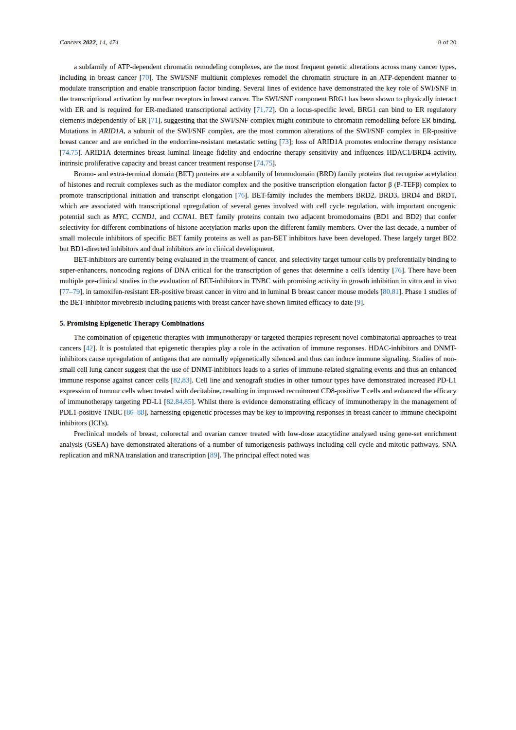Cancers 2022, 14, 474 8 of 20
a subfamily of ATP-dependent chromatin remodeling complexes, are the most frequent genetic alterations across many cancer types, including in breast cancer [70]. The SWI/SNF multiunit complexes remodel the chromatin structure in an ATP-dependent manner to modulate transcription and enable transcription factor binding. Several lines of evidence have demonstrated the key role of SWI/SNF in the transcriptional activation by nuclear receptors in breast cancer. The SWI/SNF component BRG1 has been shown to physically interact with ER and is required for ER-mediated transcriptional activity [71,72]. On a locus-specific level, BRG1 can bind to ER regulatory elements independently of ER [71], suggesting that the SWI/SNF complex might contribute to chromatin remodelling before ER binding. Mutations in ARID1A, a subunit of the SWI/SNF complex, are the most common alterations of the SWI/SNF complex in ER-positive breast cancer and are enriched in the endocrine-resistant metastatic setting [73]; loss of ARID1A promotes endocrine therapy resistance [74,75]. ARID1A determines breast luminal lineage fidelity and endocrine therapy sensitivity and influences HDAC1/BRD4 activity, intrinsic proliferative capacity and breast cancer treatment response [74,75].
Bromo- and extra-terminal domain (BET) proteins are a subfamily of bromodomain (BRD) family proteins that recognise acetylation of histones and recruit complexes such as the mediator complex and the positive transcription elongation factor β (P-TEFβ) complex to promote transcriptional initiation and transcript elongation [76]. BET-family includes the members BRD2, BRD3, BRD4 and BRDT, which are associated with transcriptional upregulation of several genes involved with cell cycle regulation, with important oncogenic potential such as MYC, CCND1, and CCNA1. BET family proteins contain two adjacent bromodomains (BD1 and BD2) that confer selectivity for different combinations of histone acetylation marks upon the different family members. Over the last decade, a number of small molecule inhibitors of specific BET family proteins as well as pan-BET inhibitors have been developed. These largely target BD2 but BD1-directed inhibitors and dual inhibitors are in clinical development.
BET-inhibitors are currently being evaluated in the treatment of cancer, and selectivity target tumour cells by preferentially binding to super-enhancers, noncoding regions of DNA critical for the transcription of genes that determine a cell's identity [76]. There have been multiple pre-clinical studies in the evaluation of BET-inhibitors in TNBC with promising activity in growth inhibition in vitro and in vivo [77–79], in tamoxifen-resistant ER-positive breast cancer in vitro and in luminal B breast cancer mouse models [80,81]. Phase 1 studies of the BET-inhibitor mivebresib including patients with breast cancer have shown limited efficacy to date [9].
5. Promising Epigenetic Therapy Combinations
The combination of epigenetic therapies with immunotherapy or targeted therapies represent novel combinatorial approaches to treat cancers [42]. It is postulated that epigenetic therapies play a role in the activation of immune responses. HDAC-inhibitors and DNMT-inhibitors cause upregulation of antigens that are normally epigenetically silenced and thus can induce immune signaling. Studies of non-small cell lung cancer suggest that the use of DNMT-inhibitors leads to a series of immune-related signaling events and thus an enhanced immune response against cancer cells [82,83]. Cell line and xenograft studies in other tumour types have demonstrated increased PD-L1 expression of tumour cells when treated with decitabine, resulting in improved recruitment CD8-positive T cells and enhanced the efficacy of immunotherapy targeting PD-L1 [82,84,85]. Whilst there is evidence demonstrating efficacy of immunotherapy in the management of PDL1-positive TNBC [86–88], harnessing epigenetic processes may be key to improving responses in breast cancer to immune checkpoint inhibitors (ICI's).
Preclinical models of breast, colorectal and ovarian cancer treated with low-dose azacytidine analysed using gene-set enrichment analysis (GSEA) have demonstrated alterations of a number of tumorigenesis pathways including cell cycle and mitotic pathways, SNA replication and mRNA translation and transcription [89]. The principal effect noted was